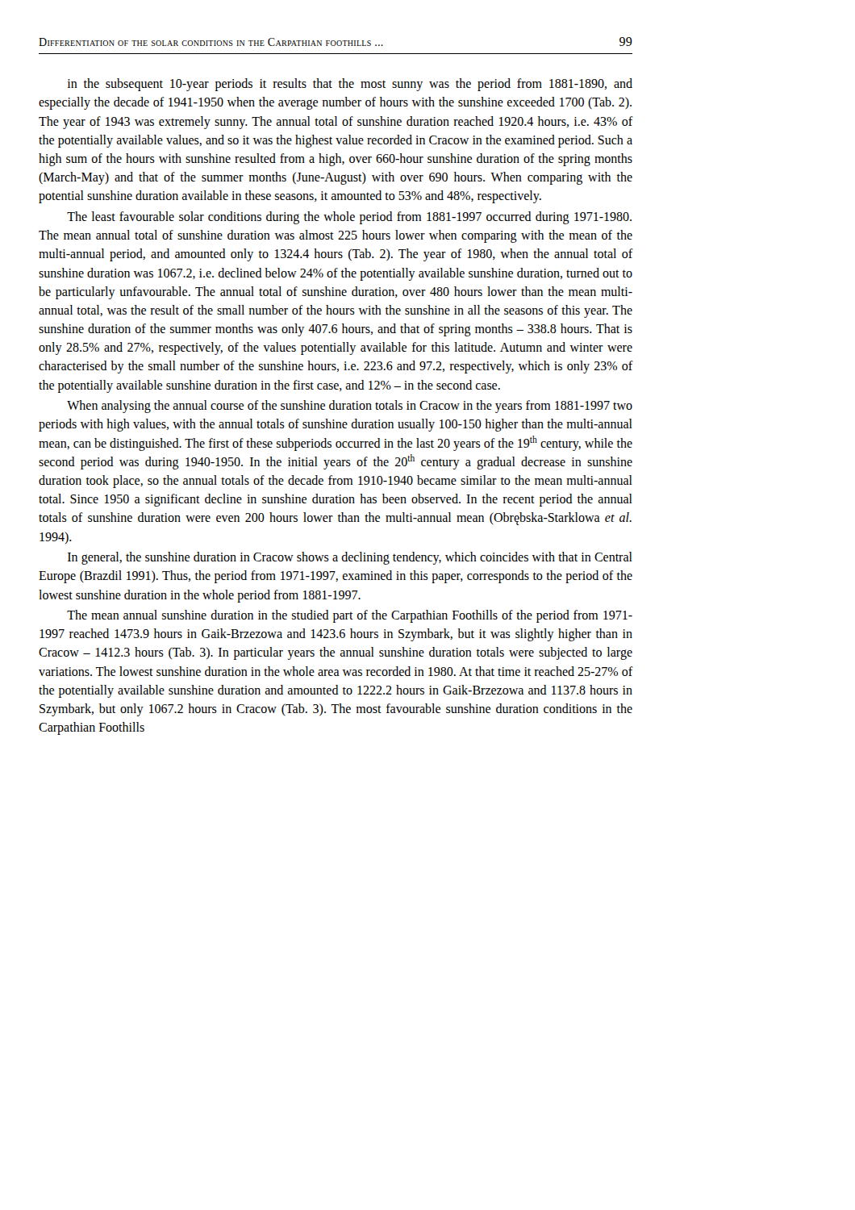Differentiation of the solar conditions in the Carpathian foothills ... 99
in the subsequent 10-year periods it results that the most sunny was the period from 1881-1890, and especially the decade of 1941-1950 when the average number of hours with the sunshine exceeded 1700 (Tab. 2). The year of 1943 was extremely sunny. The annual total of sunshine duration reached 1920.4 hours, i.e. 43% of the potentially available values, and so it was the highest value recorded in Cracow in the examined period. Such a high sum of the hours with sunshine resulted from a high, over 660-hour sunshine duration of the spring months (March-May) and that of the summer months (June-August) with over 690 hours. When comparing with the potential sunshine duration available in these seasons, it amounted to 53% and 48%, respectively.
The least favourable solar conditions during the whole period from 1881-1997 occurred during 1971-1980. The mean annual total of sunshine duration was almost 225 hours lower when comparing with the mean of the multi-annual period, and amounted only to 1324.4 hours (Tab. 2). The year of 1980, when the annual total of sunshine duration was 1067.2, i.e. declined below 24% of the potentially available sunshine duration, turned out to be particularly unfavourable. The annual total of sunshine duration, over 480 hours lower than the mean multi-annual total, was the result of the small number of the hours with the sunshine in all the seasons of this year. The sunshine duration of the summer months was only 407.6 hours, and that of spring months – 338.8 hours. That is only 28.5% and 27%, respectively, of the values potentially available for this latitude. Autumn and winter were characterised by the small number of the sunshine hours, i.e. 223.6 and 97.2, respectively, which is only 23% of the potentially available sunshine duration in the first case, and 12% – in the second case.
When analysing the annual course of the sunshine duration totals in Cracow in the years from 1881-1997 two periods with high values, with the annual totals of sunshine duration usually 100-150 higher than the multi-annual mean, can be distinguished. The first of these subperiods occurred in the last 20 years of the 19th century, while the second period was during 1940-1950. In the initial years of the 20th century a gradual decrease in sunshine duration took place, so the annual totals of the decade from 1910-1940 became similar to the mean multi-annual total. Since 1950 a significant decline in sunshine duration has been observed. In the recent period the annual totals of sunshine duration were even 200 hours lower than the multi-annual mean (Obrębska-Starklowa et al. 1994).
In general, the sunshine duration in Cracow shows a declining tendency, which coincides with that in Central Europe (Brazdil 1991). Thus, the period from 1971-1997, examined in this paper, corresponds to the period of the lowest sunshine duration in the whole period from 1881-1997.
The mean annual sunshine duration in the studied part of the Carpathian Foothills of the period from 1971-1997 reached 1473.9 hours in Gaik-Brzezowa and 1423.6 hours in Szymbark, but it was slightly higher than in Cracow – 1412.3 hours (Tab. 3). In particular years the annual sunshine duration totals were subjected to large variations. The lowest sunshine duration in the whole area was recorded in 1980. At that time it reached 25-27% of the potentially available sunshine duration and amounted to 1222.2 hours in Gaik-Brzezowa and 1137.8 hours in Szymbark, but only 1067.2 hours in Cracow (Tab. 3). The most favourable sunshine duration conditions in the Carpathian Foothills